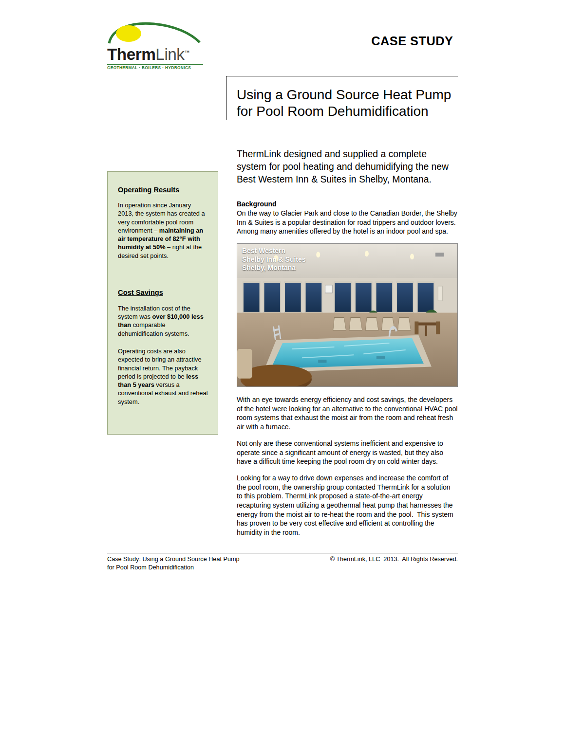Therm Link™
GEOTHERMAL · BOILERS · HYDRONICS
CASE STUDY
Using a Ground Source Heat Pump
for Pool Room Dehumidification
Operating Results
In operation since January 2013, the system has created a very comfortable pool room environment – maintaining an air temperature of 82°F with humidity at 50% – right at the desired set points.
Cost Savings
The installation cost of the system was over $10,000 less than comparable dehumidification systems.
Operating costs are also expected to bring an attractive financial return. The payback period is projected to be less than 5 years versus a conventional exhaust and reheat system.
ThermLink designed and supplied a complete system for pool heating and dehumidifying the new Best Western Inn & Suites in Shelby, Montana.
Background
On the way to Glacier Park and close to the Canadian Border, the Shelby Inn & Suites is a popular destination for road trippers and outdoor lovers. Among many amenities offered by the hotel is an indoor pool and spa.
Best Western
Shelby Inn & Suites
Shelby, Montana
With an eye towards energy efficiency and cost savings, the developers of the hotel were looking for an alternative to the conventional HVAC pool room systems that exhaust the moist air from the room and reheat fresh air with a furnace.
Not only are these conventional systems inefficient and expensive to operate since a significant amount of energy is wasted, but they also have a difficult time keeping the pool room dry on cold winter days.
Looking for a way to drive down expenses and increase the comfort of the pool room, the ownership group contacted ThermLink for a solution to this problem. ThermLink proposed a state-of-the-art energy recapturing system utilizing a geothermal heat pump that harnesses the energy from the moist air to re-heat the room and the pool. This system has proven to be very cost effective and efficient at controlling the humidity in the room.
Case Study: Using a Ground Source Heat Pump
for Pool Room Dehumidification
© ThermLink, LLC 2013. All Rights Reserved.